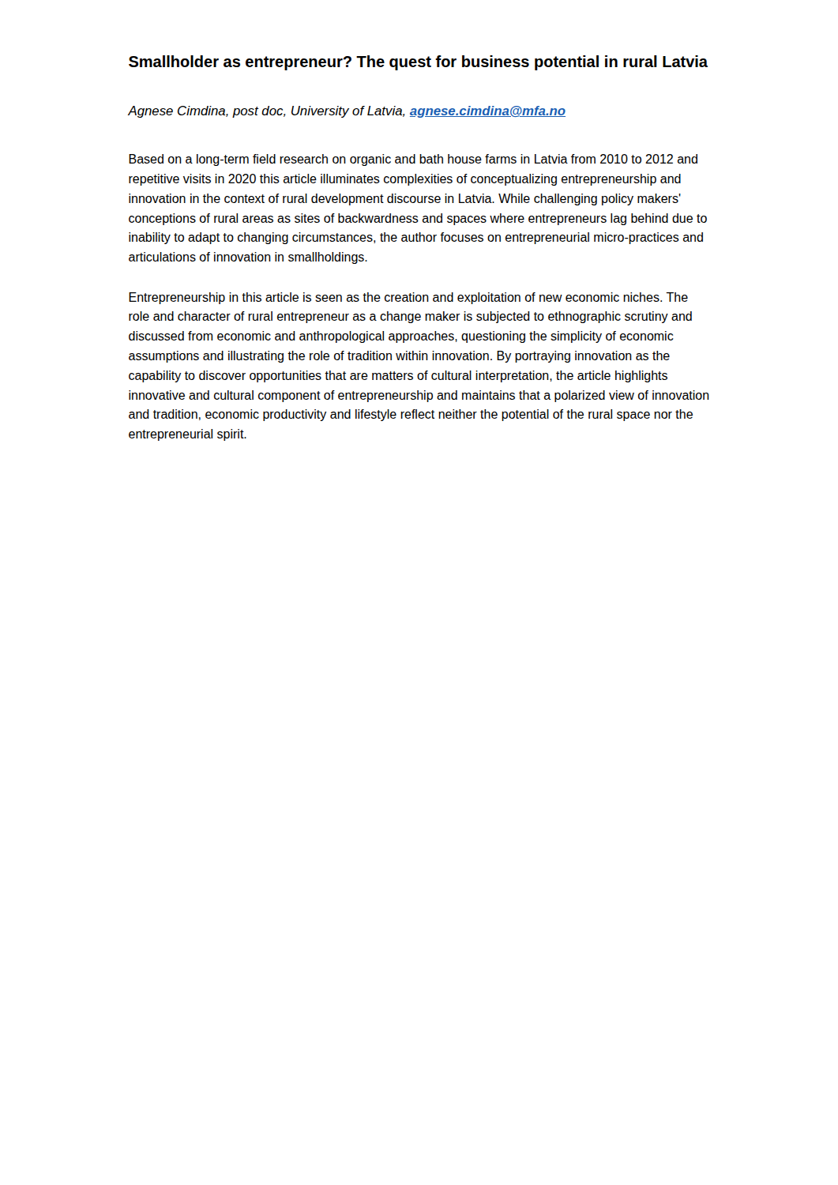Smallholder as entrepreneur? The quest for business potential in rural Latvia
Agnese Cimdina, post doc, University of Latvia, agnese.cimdina@mfa.no
Based on a long-term field research on organic and bath house farms in Latvia from 2010 to 2012 and repetitive visits in 2020 this article illuminates complexities of conceptualizing entrepreneurship and innovation in the context of rural development discourse in Latvia. While challenging policy makers' conceptions of rural areas as sites of backwardness and spaces where entrepreneurs lag behind due to inability to adapt to changing circumstances, the author focuses on entrepreneurial micro-practices and articulations of innovation in smallholdings.
Entrepreneurship in this article is seen as the creation and exploitation of new economic niches. The role and character of rural entrepreneur as a change maker is subjected to ethnographic scrutiny and discussed from economic and anthropological approaches, questioning the simplicity of economic assumptions and illustrating the role of tradition within innovation. By portraying innovation as the capability to discover opportunities that are matters of cultural interpretation, the article highlights innovative and cultural component of entrepreneurship and maintains that a polarized view of innovation and tradition, economic productivity and lifestyle reflect neither the potential of the rural space nor the entrepreneurial spirit.